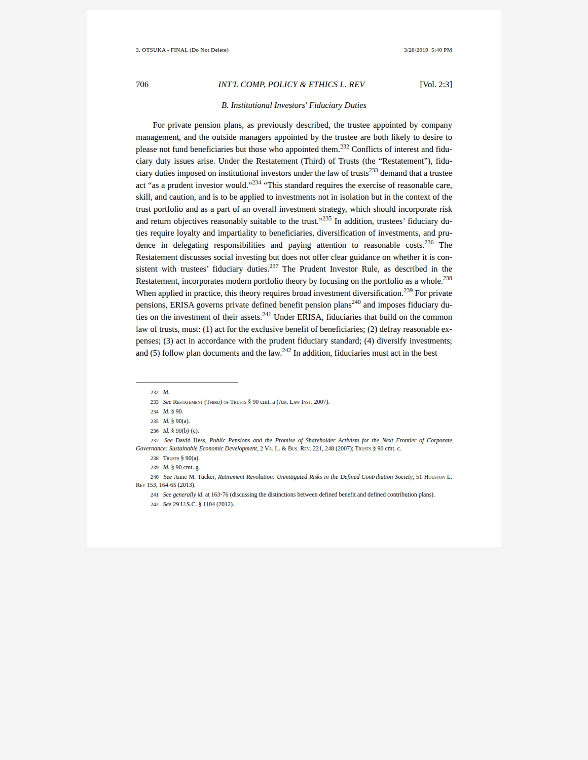3. OTSUKA - FINAL (Do Not Delete) 3/28/2019 5:40 PM
706 INT'L COMP, POLICY & ETHICS L. REV [Vol. 2:3]
B. Institutional Investors' Fiduciary Duties
For private pension plans, as previously described, the trustee appointed by company management, and the outside managers appointed by the trustee are both likely to desire to please not fund beneficiaries but those who appointed them.232 Conflicts of interest and fiduciary duty issues arise. Under the Restatement (Third) of Trusts (the “Restatement”), fiduciary duties imposed on institutional investors under the law of trusts233 demand that a trustee act “as a prudent investor would.”234 “This standard requires the exercise of reasonable care, skill, and caution, and is to be applied to investments not in isolation but in the context of the trust portfolio and as a part of an overall investment strategy, which should incorporate risk and return objectives reasonably suitable to the trust.”235 In addition, trustees’ fiduciary duties require loyalty and impartiality to beneficiaries, diversification of investments, and prudence in delegating responsibilities and paying attention to reasonable costs.236 The Restatement discusses social investing but does not offer clear guidance on whether it is consistent with trustees’ fiduciary duties.237 The Prudent Investor Rule, as described in the Restatement, incorporates modern portfolio theory by focusing on the portfolio as a whole.238 When applied in practice, this theory requires broad investment diversification.239 For private pensions, ERISA governs private defined benefit pension plans240 and imposes fiduciary duties on the investment of their assets.241 Under ERISA, fiduciaries that build on the common law of trusts, must: (1) act for the exclusive benefit of beneficiaries; (2) defray reasonable expenses; (3) act in accordance with the prudent fiduciary standard; (4) diversify investments; and (5) follow plan documents and the law.242 In addition, fiduciaries must act in the best
232 Id.
233 See Restatement (Third) of Trusts § 90 cmt. a (Am. Law Inst. 2007).
234 Id. § 90.
235 Id. § 90(a).
236 Id. § 90(b)-(c).
237 See David Hess, Public Pensions and the Promise of Shareholder Activism for the Next Frontier of Corporate Governance: Sustainable Economic Development, 2 Va. L. & Bus. Rev. 221, 248 (2007); Trusts § 90 cmt. c.
238 Trusts § 90(a).
239 Id. § 90 cmt. g.
240 See Anne M. Tucker, Retirement Revolution: Unmitigated Risks in the Defined Contribution Society, 51 Houston L. Rev 153, 164-65 (2013).
241 See generally id. at 163-76 (discussing the distinctions between defined benefit and defined contribution plans).
242 See 29 U.S.C. § 1104 (2012).